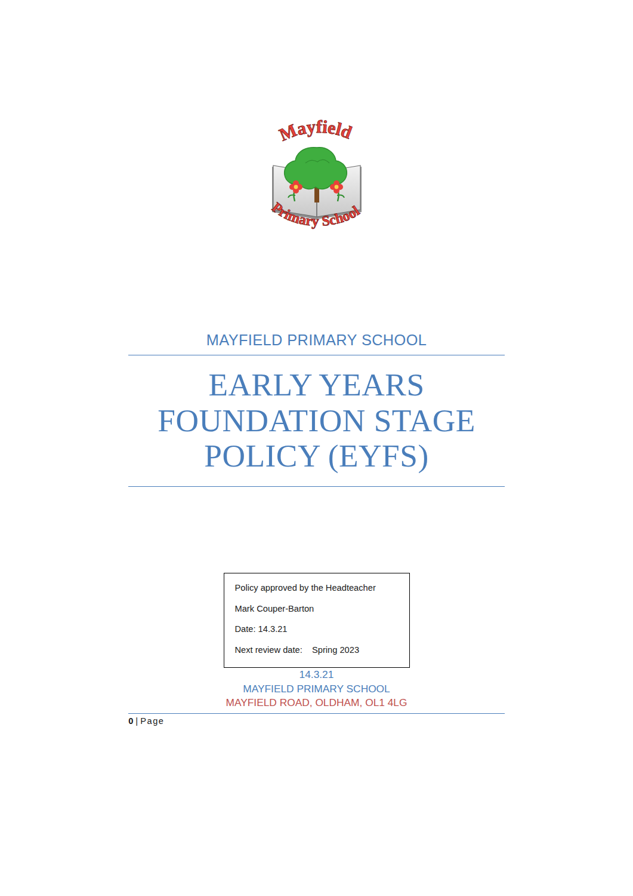Mayfield Primary School
MAYFIELD PRIMARY SCHOOL
EARLY YEARS FOUNDATION STAGE POLICY (EYFS)
Policy approved by the Headteacher
Mark Couper-Barton
Date: 14.3.21
Next review date: Spring 2023
14.3.21
MAYFIELD PRIMARY SCHOOL
MAYFIELD ROAD, OLDHAM, OL1 4LG
0 | Page